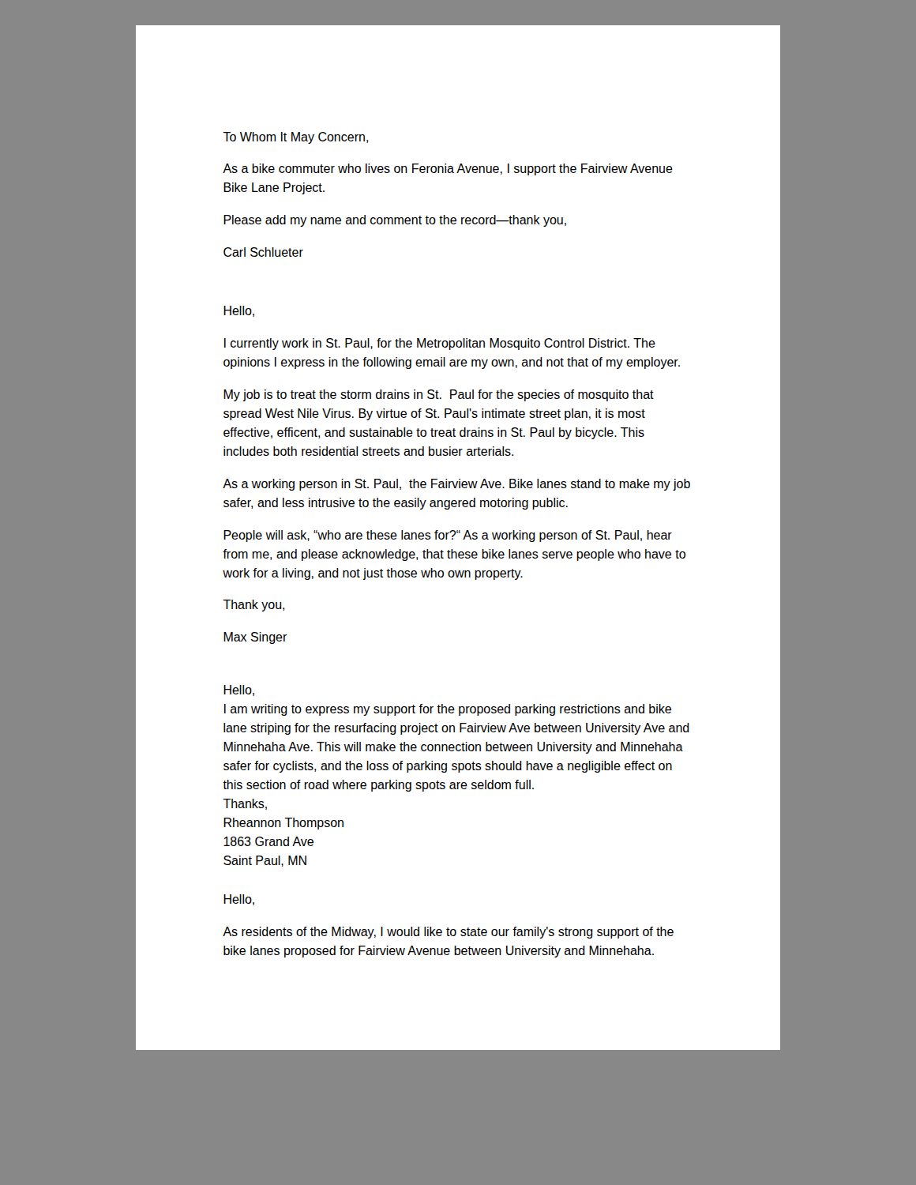To Whom It May Concern,
As a bike commuter who lives on Feronia Avenue, I support the Fairview Avenue Bike Lane Project.
Please add my name and comment to the record—thank you,
Carl Schlueter
Hello,
I currently work in St. Paul, for the Metropolitan Mosquito Control District. The opinions I express in the following email are my own, and not that of my employer.
My job is to treat the storm drains in St. Paul for the species of mosquito that spread West Nile Virus. By virtue of St. Paul's intimate street plan, it is most effective, efficent, and sustainable to treat drains in St. Paul by bicycle. This includes both residential streets and busier arterials.
As a working person in St. Paul, the Fairview Ave. Bike lanes stand to make my job safer, and less intrusive to the easily angered motoring public.
People will ask, “who are these lanes for?“ As a working person of St. Paul, hear from me, and please acknowledge, that these bike lanes serve people who have to work for a living, and not just those who own property.
Thank you,
Max Singer
Hello,
I am writing to express my support for the proposed parking restrictions and bike lane striping for the resurfacing project on Fairview Ave between University Ave and Minnehaha Ave. This will make the connection between University and Minnehaha safer for cyclists, and the loss of parking spots should have a negligible effect on this section of road where parking spots are seldom full.
Thanks,
Rheannon Thompson
1863 Grand Ave
Saint Paul, MN
Hello,
As residents of the Midway, I would like to state our family's strong support of the bike lanes proposed for Fairview Avenue between University and Minnehaha.